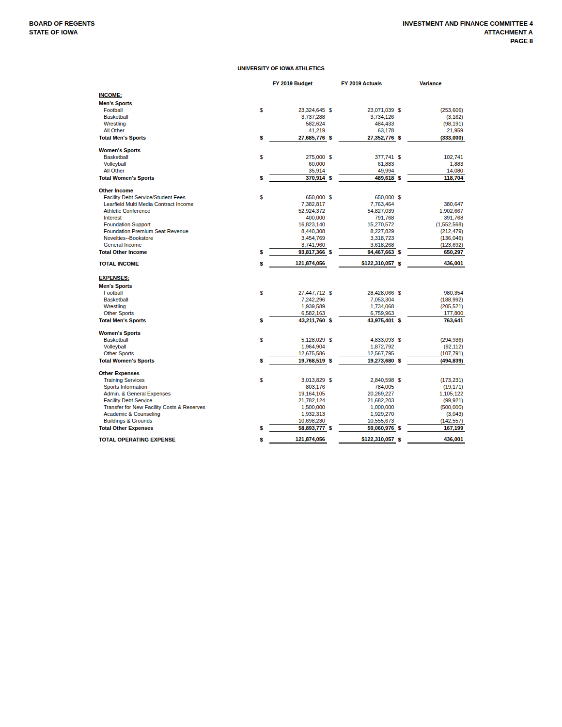BOARD OF REGENTS
STATE OF IOWA
INVESTMENT AND FINANCE COMMITTEE 4
ATTACHMENT A
PAGE 8
UNIVERSITY OF IOWA ATHLETICS
| | FY 2019 Budget | FY 2019 Actuals | Variance |
| INCOME: | |
| Men's Sports | |
| Football | $ | 23,324,645 | $ | 23,071,039 | $ | (253,606) |
| Basketball | | 3,737,288 | | 3,734,126 | | (3,162) |
| Wrestling | | 582,624 | | 484,433 | | (98,191) |
| All Other | | 41,219 | | 63,178 | | 21,959 |
| Total Men's Sports | $ | 27,685,776 | $ | 27,352,776 | $ | (333,000) |
| Women's Sports | |
| Basketball | $ | 275,000 | $ | 377,741 | $ | 102,741 |
| Volleyball | | 60,000 | | 61,883 | | 1,883 |
| All Other | | 35,914 | | 49,994 | | 14,080 |
| Total Women's Sports | $ | 370,914 | $ | 489,618 | $ | 118,704 |
| Other Income | |
| Facility Debt Service/Student Fees | $ | 650,000 | $ | 650,000 | $ | - |
| Learfield Multi Media Contract Income | | 7,382,817 | | 7,763,464 | | 380,647 |
| Athletic Conference | | 52,924,372 | | 54,827,039 | | 1,902,667 |
| Interest | | 400,000 | | 791,768 | | 391,768 |
| Foundation Support | | 16,823,140 | | 15,270,572 | | (1,552,568) |
| Foundation Premium Seat Revenue | | 8,440,308 | | 8,227,829 | | (212,479) |
| Novelties--Bookstore | | 3,454,769 | | 3,318,723 | | (136,046) |
| General Income | | 3,741,960 | | 3,618,268 | | (123,692) |
| Total Other Income | $ | 93,817,366 | $ | 94,467,663 | $ | 650,297 |
| TOTAL INCOME | $ | 121,874,056 | | $122,310,057 | $ | 436,001 |
| EXPENSES: | |
| Men's Sports | |
| Football | $ | 27,447,712 | $ | 28,428,066 | $ | 980,354 |
| Basketball | | 7,242,296 | | 7,053,304 | | (188,992) |
| Wrestling | | 1,939,589 | | 1,734,068 | | (205,521) |
| Other Sports | | 6,582,163 | | 6,759,963 | | 177,800 |
| Total Men's Sports | $ | 43,211,760 | $ | 43,975,401 | $ | 763,641 |
| Women's Sports | |
| Basketball | $ | 5,128,029 | $ | 4,833,093 | $ | (294,936) |
| Volleyball | | 1,964,904 | | 1,872,792 | | (92,112) |
| Other Sports | | 12,675,586 | | 12,567,795 | | (107,791) |
| Total Women's Sports | $ | 19,768,519 | $ | 19,273,680 | $ | (494,839) |
| Other Expenses | |
| Training Services | $ | 3,013,829 | $ | 2,840,598 | $ | (173,231) |
| Sports Information | | 803,176 | | 784,005 | | (19,171) |
| Admin. & General Expenses | | 19,164,105 | | 20,269,227 | | 1,105,122 |
| Facility Debt Service | | 21,782,124 | | 21,682,203 | | (99,921) |
| Transfer for New Facility Costs & Reserves | | 1,500,000 | | 1,000,000 | | (500,000) |
| Academic & Counseling | | 1,932,313 | | 1,929,270 | | (3,043) |
| Buildings & Grounds | | 10,698,230 | | 10,555,673 | | (142,557) |
| Total Other Expenses | $ | 58,893,777 | $ | 59,060,976 | $ | 167,199 |
| TOTAL OPERATING EXPENSE | $ | 121,874,056 | | $122,310,057 | $ | 436,001 |